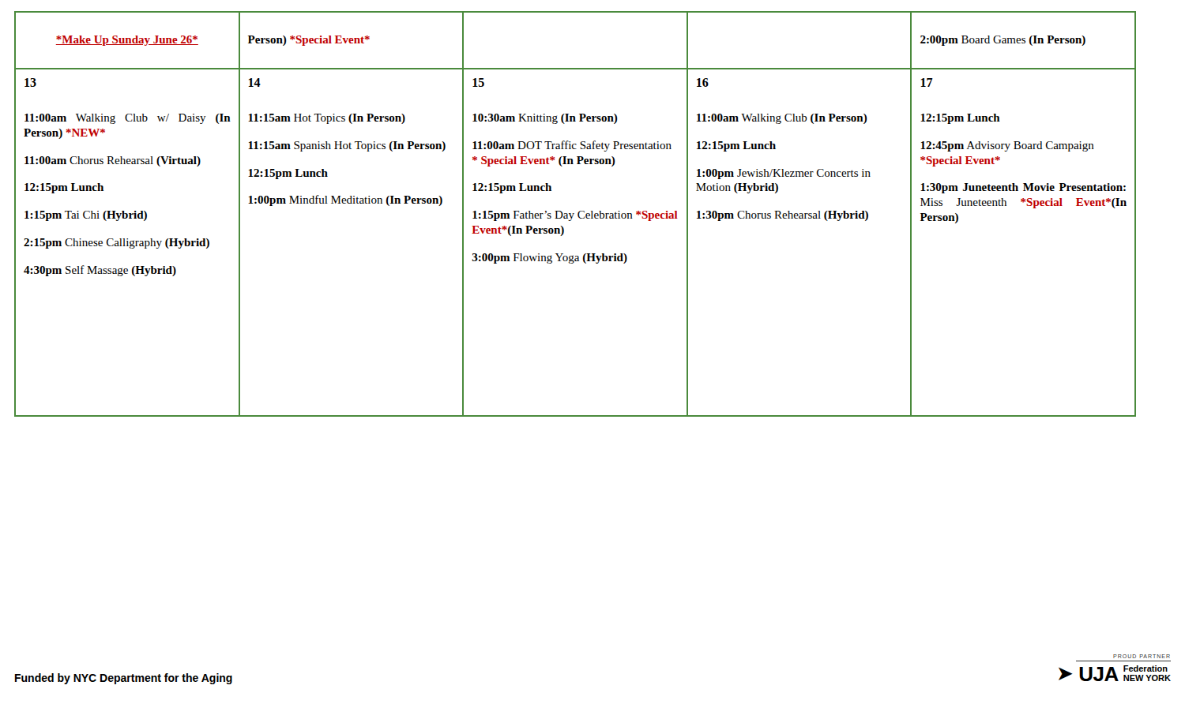| *Make Up Sunday June 26* | Person) *Special Event* | | | 2:00pm Board Games (In Person) |
| 13 11:00am Walking Club w/ Daisy (In Person) *NEW* 11:00am Chorus Rehearsal (Virtual) 12:15pm Lunch 1:15pm Tai Chi (Hybrid) 2:15pm Chinese Calligraphy (Hybrid) 4:30pm Self Massage (Hybrid) | 14 11:15am Hot Topics (In Person) 11:15am Spanish Hot Topics (In Person) 12:15pm Lunch 1:00pm Mindful Meditation (In Person) | 15 10:30am Knitting (In Person) 11:00am DOT Traffic Safety Presentation * Special Event* (In Person) 12:15pm Lunch 1:15pm Father’s Day Celebration *Special Event* (In Person) 3:00pm Flowing Yoga (Hybrid) | 16 11:00am Walking Club (In Person) 12:15pm Lunch 1:00pm Jewish/Klezmer Concerts in Motion (Hybrid) 1:30pm Chorus Rehearsal (Hybrid) | 17 12:15pm Lunch 12:45pm Advisory Board Campaign *Special Event* 1:30pm Juneteenth Movie Presentation: Miss Juneteenth *Special Event* (In Person) |
Funded by NYC Department for the Aging
PROUD PARTNER
➤ UJA Federation
NEW YORK